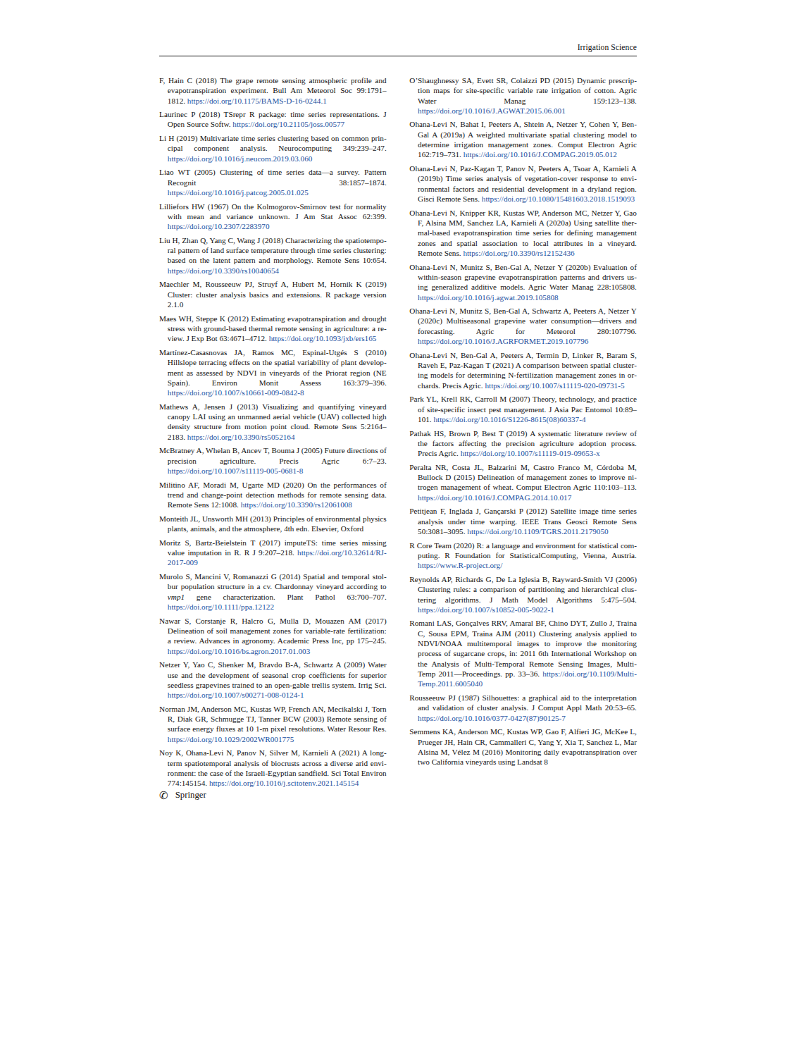Irrigation Science
F, Hain C (2018) The grape remote sensing atmospheric profile and evapotranspiration experiment. Bull Am Meteorol Soc 99:1791–1812. https://doi.org/10.1175/BAMS-D-16-0244.1
Laurinec P (2018) TSrepr R package: time series representations. J Open Source Softw. https://doi.org/10.21105/joss.00577
Li H (2019) Multivariate time series clustering based on common principal component analysis. Neurocomputing 349:239–247. https://doi.org/10.1016/j.neucom.2019.03.060
Liao WT (2005) Clustering of time series data—a survey. Pattern Recognit 38:1857–1874. https://doi.org/10.1016/j.patcog.2005.01.025
Lilliefors HW (1967) On the Kolmogorov-Smirnov test for normality with mean and variance unknown. J Am Stat Assoc 62:399. https://doi.org/10.2307/2283970
Liu H, Zhan Q, Yang C, Wang J (2018) Characterizing the spatiotemporal pattern of land surface temperature through time series clustering: based on the latent pattern and morphology. Remote Sens 10:654. https://doi.org/10.3390/rs10040654
Maechler M, Rousseeuw PJ, Struyf A, Hubert M, Hornik K (2019) Cluster: cluster analysis basics and extensions. R package version 2.1.0
Maes WH, Steppe K (2012) Estimating evapotranspiration and drought stress with ground-based thermal remote sensing in agriculture: a review. J Exp Bot 63:4671–4712. https://doi.org/10.1093/jxb/ers165
Martínez-Casasnovas JA, Ramos MC, Espinal-Utgés S (2010) Hillslope terracing effects on the spatial variability of plant development as assessed by NDVI in vineyards of the Priorat region (NE Spain). Environ Monit Assess 163:379–396. https://doi.org/10.1007/s10661-009-0842-8
Mathews A, Jensen J (2013) Visualizing and quantifying vineyard canopy LAI using an unmanned aerial vehicle (UAV) collected high density structure from motion point cloud. Remote Sens 5:2164–2183. https://doi.org/10.3390/rs5052164
McBratney A, Whelan B, Ancev T, Bouma J (2005) Future directions of precision agriculture. Precis Agric 6:7–23. https://doi.org/10.1007/s11119-005-0681-8
Militino AF, Moradi M, Ugarte MD (2020) On the performances of trend and change-point detection methods for remote sensing data. Remote Sens 12:1008. https://doi.org/10.3390/rs12061008
Monteith JL, Unsworth MH (2013) Principles of environmental physics plants, animals, and the atmosphere, 4th edn. Elsevier, Oxford
Moritz S, Bartz-Beielstein T (2017) imputeTS: time series missing value imputation in R. R J 9:207–218. https://doi.org/10.32614/RJ-2017-009
Murolo S, Mancini V, Romanazzi G (2014) Spatial and temporal stolbur population structure in a cv. Chardonnay vineyard according to vmp1 gene characterization. Plant Pathol 63:700–707. https://doi.org/10.1111/ppa.12122
Nawar S, Corstanje R, Halcro G, Mulla D, Mouazen AM (2017) Delineation of soil management zones for variable-rate fertilization: a review. Advances in agronomy. Academic Press Inc, pp 175–245. https://doi.org/10.1016/bs.agron.2017.01.003
Netzer Y, Yao C, Shenker M, Bravdo B-A, Schwartz A (2009) Water use and the development of seasonal crop coefficients for superior seedless grapevines trained to an open-gable trellis system. Irrig Sci. https://doi.org/10.1007/s00271-008-0124-1
Norman JM, Anderson MC, Kustas WP, French AN, Mecikalski J, Torn R, Diak GR, Schmugge TJ, Tanner BCW (2003) Remote sensing of surface energy fluxes at 10 1-m pixel resolutions. Water Resour Res. https://doi.org/10.1029/2002WR001775
Noy K, Ohana-Levi N, Panov N, Silver M, Karnieli A (2021) A long-term spatiotemporal analysis of biocrusts across a diverse arid environment: the case of the Israeli-Egyptian sandfield. Sci Total Environ 774:145154. https://doi.org/10.1016/j.scitotenv.2021.145154
O’Shaughnessy SA, Evett SR, Colaizzi PD (2015) Dynamic prescription maps for site-specific variable rate irrigation of cotton. Agric Water Manag 159:123–138. https://doi.org/10.1016/J.AGWAT.2015.06.001
Ohana-Levi N, Bahat I, Peeters A, Shtein A, Netzer Y, Cohen Y, Ben-Gal A (2019a) A weighted multivariate spatial clustering model to determine irrigation management zones. Comput Electron Agric 162:719–731. https://doi.org/10.1016/J.COMPAG.2019.05.012
Ohana-Levi N, Paz-Kagan T, Panov N, Peeters A, Tsoar A, Karnieli A (2019b) Time series analysis of vegetation-cover response to environmental factors and residential development in a dryland region. Gisci Remote Sens. https://doi.org/10.1080/15481603.2018.1519093
Ohana-Levi N, Knipper KR, Kustas WP, Anderson MC, Netzer Y, Gao F, Alsina MM, Sanchez LA, Karnieli A (2020a) Using satellite thermal-based evapotranspiration time series for defining management zones and spatial association to local attributes in a vineyard. Remote Sens. https://doi.org/10.3390/rs12152436
Ohana-Levi N, Munitz S, Ben-Gal A, Netzer Y (2020b) Evaluation of within-season grapevine evapotranspiration patterns and drivers using generalized additive models. Agric Water Manag 228:105808. https://doi.org/10.1016/j.agwat.2019.105808
Ohana-Levi N, Munitz S, Ben-Gal A, Schwartz A, Peeters A, Netzer Y (2020c) Multiseasonal grapevine water consumption—drivers and forecasting. Agric for Meteorol 280:107796. https://doi.org/10.1016/J.AGRFORMET.2019.107796
Ohana-Levi N, Ben-Gal A, Peeters A, Termin D, Linker R, Baram S, Raveh E, Paz-Kagan T (2021) A comparison between spatial clustering models for determining N-fertilization management zones in orchards. Precis Agric. https://doi.org/10.1007/s11119-020-09731-5
Park YL, Krell RK, Carroll M (2007) Theory, technology, and practice of site-specific insect pest management. J Asia Pac Entomol 10:89–101. https://doi.org/10.1016/S1226-8615(08)60337-4
Pathak HS, Brown P, Best T (2019) A systematic literature review of the factors affecting the precision agriculture adoption process. Precis Agric. https://doi.org/10.1007/s11119-019-09653-x
Peralta NR, Costa JL, Balzarini M, Castro Franco M, Córdoba M, Bullock D (2015) Delineation of management zones to improve nitrogen management of wheat. Comput Electron Agric 110:103–113. https://doi.org/10.1016/J.COMPAG.2014.10.017
Petitjean F, Inglada J, Gançarski P (2012) Satellite image time series analysis under time warping. IEEE Trans Geosci Remote Sens 50:3081–3095. https://doi.org/10.1109/TGRS.2011.2179050
R Core Team (2020) R: a language and environment for statistical computing. R Foundation for StatisticalComputing, Vienna, Austria. https://www.R-project.org/
Reynolds AP, Richards G, De La Iglesia B, Rayward-Smith VJ (2006) Clustering rules: a comparison of partitioning and hierarchical clustering algorithms. J Math Model Algorithms 5:475–504. https://doi.org/10.1007/s10852-005-9022-1
Romani LAS, Gonçalves RRV, Amaral BF, Chino DYT, Zullo J, Traina C, Sousa EPM, Traina AJM (2011) Clustering analysis applied to NDVI/NOAA multitemporal images to improve the monitoring process of sugarcane crops, in: 2011 6th International Workshop on the Analysis of Multi-Temporal Remote Sensing Images, Multi-Temp 2011—Proceedings. pp. 33–36. https://doi.org/10.1109/Multi-Temp.2011.6005040
Rousseeuw PJ (1987) Silhouettes: a graphical aid to the interpretation and validation of cluster analysis. J Comput Appl Math 20:53–65. https://doi.org/10.1016/0377-0427(87)90125-7
Semmens KA, Anderson MC, Kustas WP, Gao F, Alfieri JG, McKee L, Prueger JH, Hain CR, Cammalleri C, Yang Y, Xia T, Sanchez L, Mar Alsina M, Vélez M (2016) Monitoring daily evapotranspiration over two California vineyards using Landsat 8
✆ Springer